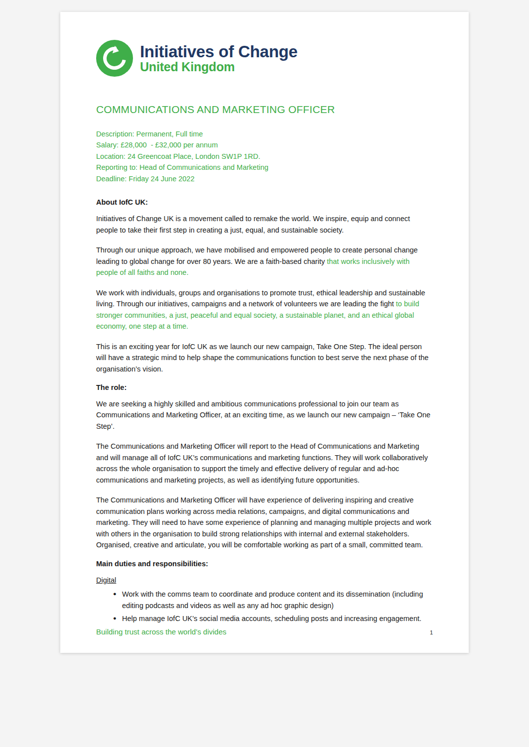Initiatives of Change
United Kingdom
COMMUNICATIONS AND MARKETING OFFICER
Description: Permanent, Full time
Salary: £28,000 - £32,000 per annum
Location: 24 Greencoat Place, London SW1P 1RD.
Reporting to: Head of Communications and Marketing
Deadline: Friday 24 June 2022
About IofC UK:
Initiatives of Change UK is a movement called to remake the world. We inspire, equip and connect people to take their first step in creating a just, equal, and sustainable society.
Through our unique approach, we have mobilised and empowered people to create personal change leading to global change for over 80 years. We are a faith-based charity that works inclusively with people of all faiths and none.
We work with individuals, groups and organisations to promote trust, ethical leadership and sustainable living. Through our initiatives, campaigns and a network of volunteers we are leading the fight to build stronger communities, a just, peaceful and equal society, a sustainable planet, and an ethical global economy, one step at a time.
This is an exciting year for IofC UK as we launch our new campaign, Take One Step. The ideal person will have a strategic mind to help shape the communications function to best serve the next phase of the organisation’s vision.
The role:
We are seeking a highly skilled and ambitious communications professional to join our team as Communications and Marketing Officer, at an exciting time, as we launch our new campaign – ‘Take One Step’.
The Communications and Marketing Officer will report to the Head of Communications and Marketing and will manage all of IofC UK’s communications and marketing functions. They will work collaboratively across the whole organisation to support the timely and effective delivery of regular and ad-hoc communications and marketing projects, as well as identifying future opportunities.
The Communications and Marketing Officer will have experience of delivering inspiring and creative communication plans working across media relations, campaigns, and digital communications and marketing. They will need to have some experience of planning and managing multiple projects and work with others in the organisation to build strong relationships with internal and external stakeholders. Organised, creative and articulate, you will be comfortable working as part of a small, committed team.
Main duties and responsibilities:
Digital
Work with the comms team to coordinate and produce content and its dissemination (including editing podcasts and videos as well as any ad hoc graphic design)
Help manage IofC UK’s social media accounts, scheduling posts and increasing engagement.
Building trust across the world’s divides
1